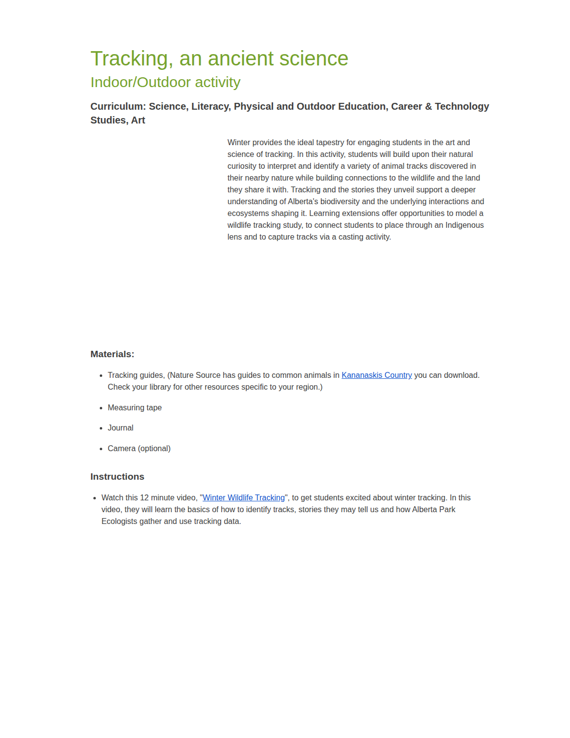Tracking, an ancient science
Indoor/Outdoor activity
Curriculum: Science, Literacy, Physical and Outdoor Education, Career & Technology Studies, Art
Winter provides the ideal tapestry for engaging students in the art and science of tracking. In this activity, students will build upon their natural curiosity to interpret and identify a variety of animal tracks discovered in their nearby nature while building connections to the wildlife and the land they share it with. Tracking and the stories they unveil support a deeper understanding of Alberta's biodiversity and the underlying interactions and ecosystems shaping it. Learning extensions offer opportunities to model a wildlife tracking study, to connect students to place through an Indigenous lens and to capture tracks via a casting activity.
Materials:
Tracking guides, (Nature Source has guides to common animals in Kananaskis Country you can download. Check your library for other resources specific to your region.)
Measuring tape
Journal
Camera (optional)
Instructions
Watch this 12 minute video, "Winter Wildlife Tracking", to get students excited about winter tracking. In this video, they will learn the basics of how to identify tracks, stories they may tell us and how Alberta Park Ecologists gather and use tracking data.